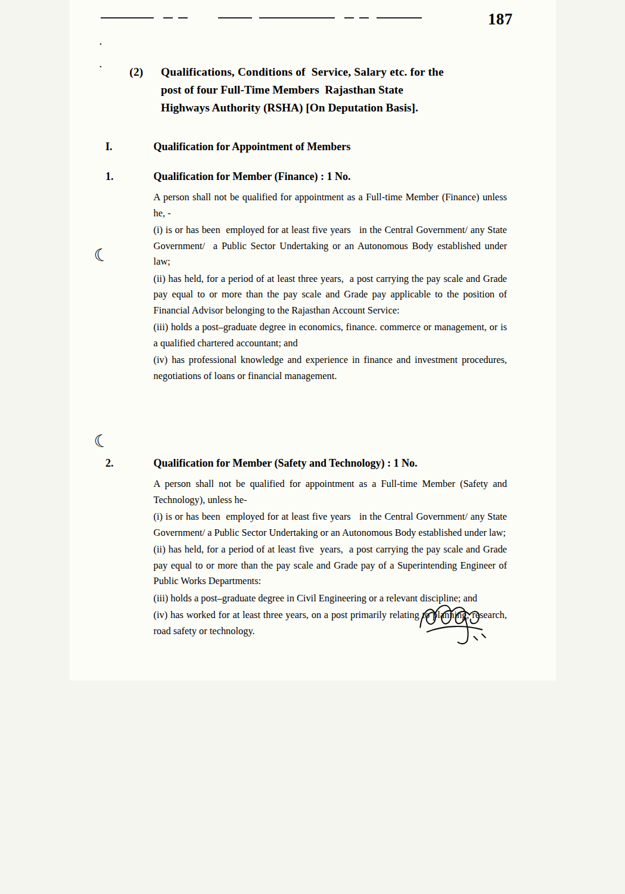187
.
.
☾
☾
(2) Qualifications, Conditions of Service, Salary etc. for the
post of four Full-Time Members Rajasthan State
Highways Authority (RSHA) [On Deputation Basis].
I. Qualification for Appointment of Members
1. Qualification for Member (Finance) : 1 No.
A person shall not be qualified for appointment as a Full-time Member (Finance) unless he, -
(i) is or has been employed for at least five years in the Central Government/ any State Government/ a Public Sector Undertaking or an Autonomous Body established under law;
(ii) has held, for a period of at least three years, a post carrying the pay scale and Grade pay equal to or more than the pay scale and Grade pay applicable to the position of Financial Advisor belonging to the Rajasthan Account Service:
(iii) holds a post–graduate degree in economics, finance. commerce or management, or is a qualified chartered accountant; and
(iv) has professional knowledge and experience in finance and investment procedures, negotiations of loans or financial management.
2. Qualification for Member (Safety and Technology) : 1 No.
A person shall not be qualified for appointment as a Full-time Member (Safety and Technology), unless he-
(i) is or has been employed for at least five years in the Central Government/ any State Government/ a Public Sector Undertaking or an Autonomous Body established under law;
(ii) has held, for a period of at least five years, a post carrying the pay scale and Grade pay equal to or more than the pay scale and Grade pay of a Superintending Engineer of Public Works Departments:
(iii) holds a post–graduate degree in Civil Engineering or a relevant discipline; and
(iv) has worked for at least three years, on a post primarily relating to planning, research, road safety or technology.